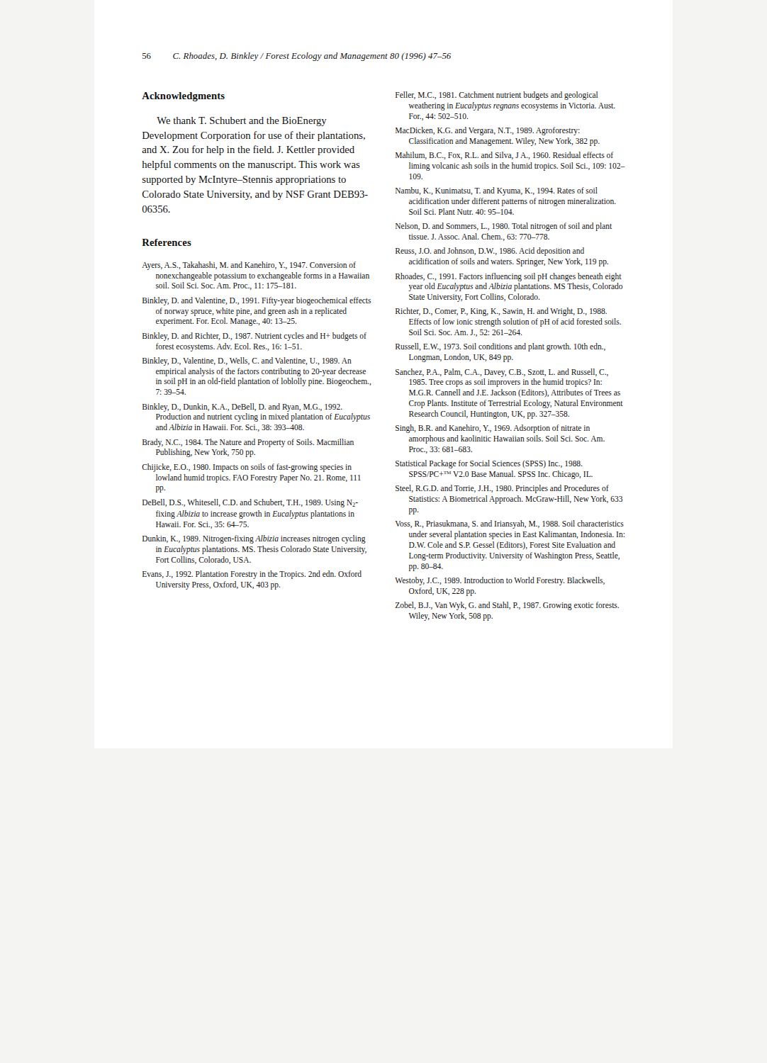56 C. Rhoades, D. Binkley / Forest Ecology and Management 80 (1996) 47–56
Acknowledgments
We thank T. Schubert and the BioEnergy Development Corporation for use of their plantations, and X. Zou for help in the field. J. Kettler provided helpful comments on the manuscript. This work was supported by McIntyre–Stennis appropriations to Colorado State University, and by NSF Grant DEB93-06356.
References
Ayers, A.S., Takahashi, M. and Kanehiro, Y., 1947. Conversion of nonexchangeable potassium to exchangeable forms in a Hawaiian soil. Soil Sci. Soc. Am. Proc., 11: 175–181.
Binkley, D. and Valentine, D., 1991. Fifty-year biogeochemical effects of norway spruce, white pine, and green ash in a replicated experiment. For. Ecol. Manage., 40: 13–25.
Binkley, D. and Richter, D., 1987. Nutrient cycles and H+ budgets of forest ecosystems. Adv. Ecol. Res., 16: 1–51.
Binkley, D., Valentine, D., Wells, C. and Valentine, U., 1989. An empirical analysis of the factors contributing to 20-year decrease in soil pH in an old-field plantation of loblolly pine. Biogeochem., 7: 39–54.
Binkley, D., Dunkin, K.A., DeBell, D. and Ryan, M.G., 1992. Production and nutrient cycling in mixed plantation of Eucalyptus and Albizia in Hawaii. For. Sci., 38: 393–408.
Brady, N.C., 1984. The Nature and Property of Soils. Macmillian Publishing, New York, 750 pp.
Chijicke, E.O., 1980. Impacts on soils of fast-growing species in lowland humid tropics. FAO Forestry Paper No. 21. Rome, 111 pp.
DeBell, D.S., Whitesell, C.D. and Schubert, T.H., 1989. Using N2-fixing Albizia to increase growth in Eucalyptus plantations in Hawaii. For. Sci., 35: 64–75.
Dunkin, K., 1989. Nitrogen-fixing Albizia increases nitrogen cycling in Eucalyptus plantations. MS. Thesis Colorado State University, Fort Collins, Colorado, USA.
Evans, J., 1992. Plantation Forestry in the Tropics. 2nd edn. Oxford University Press, Oxford, UK, 403 pp.
Feller, M.C., 1981. Catchment nutrient budgets and geological weathering in Eucalyptus regnans ecosystems in Victoria. Aust. For., 44: 502–510.
MacDicken, K.G. and Vergara, N.T., 1989. Agroforestry: Classification and Management. Wiley, New York, 382 pp.
Mahilum, B.C., Fox, R.L. and Silva, J A., 1960. Residual effects of liming volcanic ash soils in the humid tropics. Soil Sci., 109: 102–109.
Nambu, K., Kunimatsu, T. and Kyuma, K., 1994. Rates of soil acidification under different patterns of nitrogen mineralization. Soil Sci. Plant Nutr. 40: 95–104.
Nelson, D. and Sommers, L., 1980. Total nitrogen of soil and plant tissue. J. Assoc. Anal. Chem., 63: 770–778.
Reuss, J.O. and Johnson, D.W., 1986. Acid deposition and acidification of soils and waters. Springer, New York, 119 pp.
Rhoades, C., 1991. Factors influencing soil pH changes beneath eight year old Eucalyptus and Albizia plantations. MS Thesis, Colorado State University, Fort Collins, Colorado.
Richter, D., Comer, P., King, K., Sawin, H. and Wright, D., 1988. Effects of low ionic strength solution of pH of acid forested soils. Soil Sci. Soc. Am. J., 52: 261–264.
Russell, E.W., 1973. Soil conditions and plant growth. 10th edn., Longman, London, UK, 849 pp.
Sanchez, P.A., Palm, C.A., Davey, C.B., Szott, L. and Russell, C., 1985. Tree crops as soil improvers in the humid tropics? In: M.G.R. Cannell and J.E. Jackson (Editors), Attributes of Trees as Crop Plants. Institute of Terrestrial Ecology, Natural Environment Research Council, Huntington, UK, pp. 327–358.
Singh, B.R. and Kanehiro, Y., 1969. Adsorption of nitrate in amorphous and kaolinitic Hawaiian soils. Soil Sci. Soc. Am. Proc., 33: 681–683.
Statistical Package for Social Sciences (SPSS) Inc., 1988. SPSS/PC+TM V2.0 Base Manual. SPSS Inc. Chicago, IL.
Steel, R.G.D. and Torrie, J.H., 1980. Principles and Procedures of Statistics: A Biometrical Approach. McGraw-Hill, New York, 633 pp.
Voss, R., Priasukmana, S. and Iriansyah, M., 1988. Soil characteristics under several plantation species in East Kalimantan, Indonesia. In: D.W. Cole and S.P. Gessel (Editors), Forest Site Evaluation and Long-term Productivity. University of Washington Press, Seattle, pp. 80–84.
Westoby, J.C., 1989. Introduction to World Forestry. Blackwells, Oxford, UK, 228 pp.
Zobel, B.J., Van Wyk, G. and Stahl, P., 1987. Growing exotic forests. Wiley, New York, 508 pp.